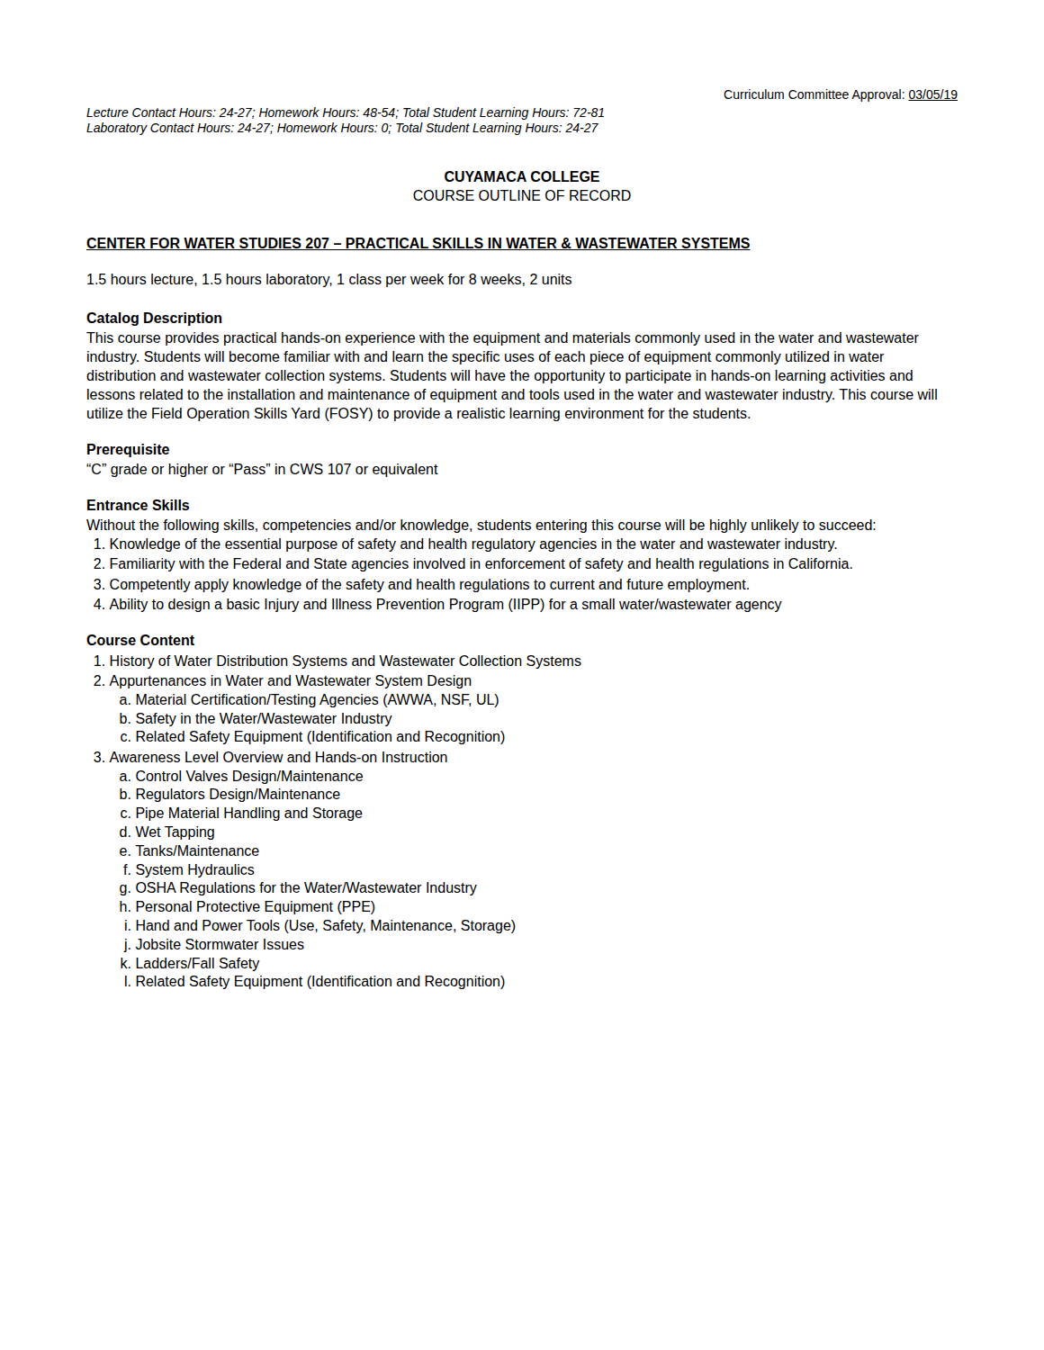Curriculum Committee Approval: 03/05/19
Lecture Contact Hours: 24-27; Homework Hours: 48-54; Total Student Learning Hours: 72-81
Laboratory Contact Hours: 24-27; Homework Hours: 0; Total Student Learning Hours: 24-27
CUYAMACA COLLEGE
COURSE OUTLINE OF RECORD
CENTER FOR WATER STUDIES 207 – PRACTICAL SKILLS IN WATER & WASTEWATER SYSTEMS
1.5 hours lecture, 1.5 hours laboratory, 1 class per week for 8 weeks, 2 units
Catalog Description
This course provides practical hands-on experience with the equipment and materials commonly used in the water and wastewater industry. Students will become familiar with and learn the specific uses of each piece of equipment commonly utilized in water distribution and wastewater collection systems. Students will have the opportunity to participate in hands-on learning activities and lessons related to the installation and maintenance of equipment and tools used in the water and wastewater industry. This course will utilize the Field Operation Skills Yard (FOSY) to provide a realistic learning environment for the students.
Prerequisite
“C” grade or higher or “Pass” in CWS 107 or equivalent
Entrance Skills
Without the following skills, competencies and/or knowledge, students entering this course will be highly unlikely to succeed:
Knowledge of the essential purpose of safety and health regulatory agencies in the water and wastewater industry.
Familiarity with the Federal and State agencies involved in enforcement of safety and health regulations in California.
Competently apply knowledge of the safety and health regulations to current and future employment.
Ability to design a basic Injury and Illness Prevention Program (IIPP) for a small water/wastewater agency
Course Content
History of Water Distribution Systems and Wastewater Collection Systems
Appurtenances in Water and Wastewater System Design
Material Certification/Testing Agencies (AWWA, NSF, UL)
Safety in the Water/Wastewater Industry
Related Safety Equipment (Identification and Recognition)
Awareness Level Overview and Hands-on Instruction
Control Valves Design/Maintenance
Regulators Design/Maintenance
Pipe Material Handling and Storage
Wet Tapping
Tanks/Maintenance
System Hydraulics
OSHA Regulations for the Water/Wastewater Industry
Personal Protective Equipment (PPE)
Hand and Power Tools (Use, Safety, Maintenance, Storage)
Jobsite Stormwater Issues
Ladders/Fall Safety
Related Safety Equipment (Identification and Recognition)